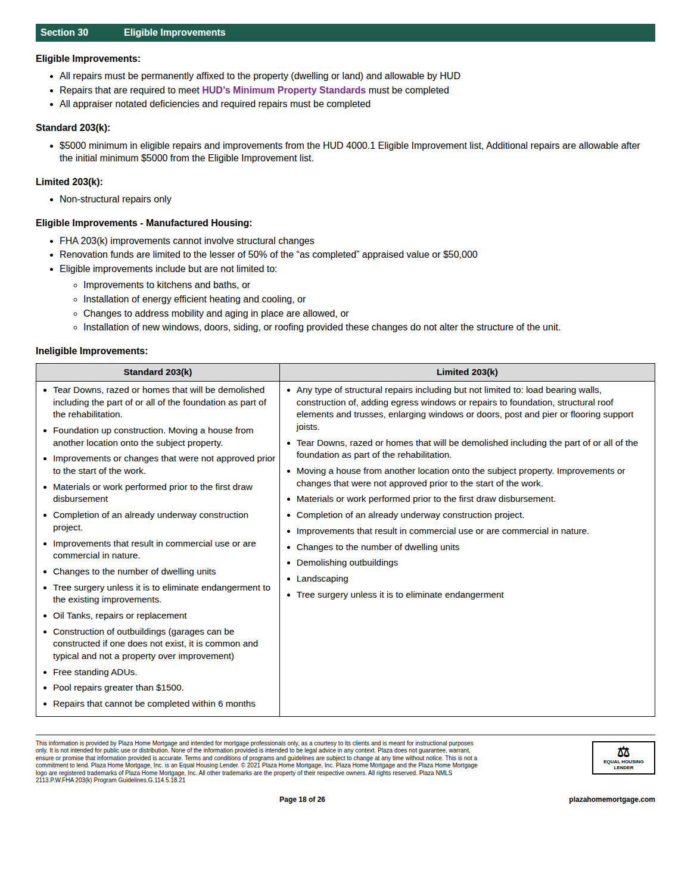Section 30 Eligible Improvements
Eligible Improvements:
All repairs must be permanently affixed to the property (dwelling or land) and allowable by HUD
Repairs that are required to meet HUD’s Minimum Property Standards must be completed
All appraiser notated deficiencies and required repairs must be completed
Standard 203(k):
$5000 minimum in eligible repairs and improvements from the HUD 4000.1 Eligible Improvement list, Additional repairs are allowable after the initial minimum $5000 from the Eligible Improvement list.
Limited 203(k):
Non-structural repairs only
Eligible Improvements - Manufactured Housing:
FHA 203(k) improvements cannot involve structural changes
Renovation funds are limited to the lesser of 50% of the “as completed” appraised value or $50,000
Eligible improvements include but are not limited to:
Improvements to kitchens and baths, or
Installation of energy efficient heating and cooling, or
Changes to address mobility and aging in place are allowed, or
Installation of new windows, doors, siding, or roofing provided these changes do not alter the structure of the unit.
Ineligible Improvements:
| Standard 203(k) | Limited 203(k) |
| --- | --- |
| Tear Downs, razed or homes that will be demolished including the part of or all of the foundation as part of the rehabilitation. Foundation up construction. Moving a house from another location onto the subject property. Improvements or changes that were not approved prior to the start of the work. Materials or work performed prior to the first draw disbursement Completion of an already underway construction project. Improvements that result in commercial use or are commercial in nature. Changes to the number of dwelling units Tree surgery unless it is to eliminate endangerment to the existing improvements. Oil Tanks, repairs or replacement Construction of outbuildings (garages can be constructed if one does not exist, it is common and typical and not a property over improvement) Free standing ADUs. Pool repairs greater than $1500. Repairs that cannot be completed within 6 months | Any type of structural repairs including but not limited to: load bearing walls, construction of, adding egress windows or repairs to foundation, structural roof elements and trusses, enlarging windows or doors, post and pier or flooring support joists. Tear Downs, razed or homes that will be demolished including the part of or all of the foundation as part of the rehabilitation. Moving a house from another location onto the subject property. Improvements or changes that were not approved prior to the start of the work. Materials or work performed prior to the first draw disbursement. Completion of an already underway construction project. Improvements that result in commercial use or are commercial in nature. Changes to the number of dwelling units Demolishing outbuildings Landscaping Tree surgery unless it is to eliminate endangerment |
This information is provided by Plaza Home Mortgage and intended for mortgage professionals only, as a courtesy to its clients and is meant for instructional purposes only. It is not intended for public use or distribution. None of the information provided is intended to be legal advice in any context. Plaza does not guarantee, warrant, ensure or promise that information provided is accurate. Terms and conditions of programs and guidelines are subject to change at any time without notice. This is not a commitment to lend. Plaza Home Mortgage, Inc. is an Equal Housing Lender. © 2021 Plaza Home Mortgage, Inc. Plaza Home Mortgage and the Plaza Home Mortgage logo are registered trademarks of Plaza Home Mortgage, Inc. All other trademarks are the property of their respective owners. All rights reserved. Plaza NMLS 2113.P.W.FHA 203(k) Program Guidelines.G.114.5.18.21
⚖
EQUAL HOUSING
LENDER
Page 18 of 26 plazahomemortgage.com